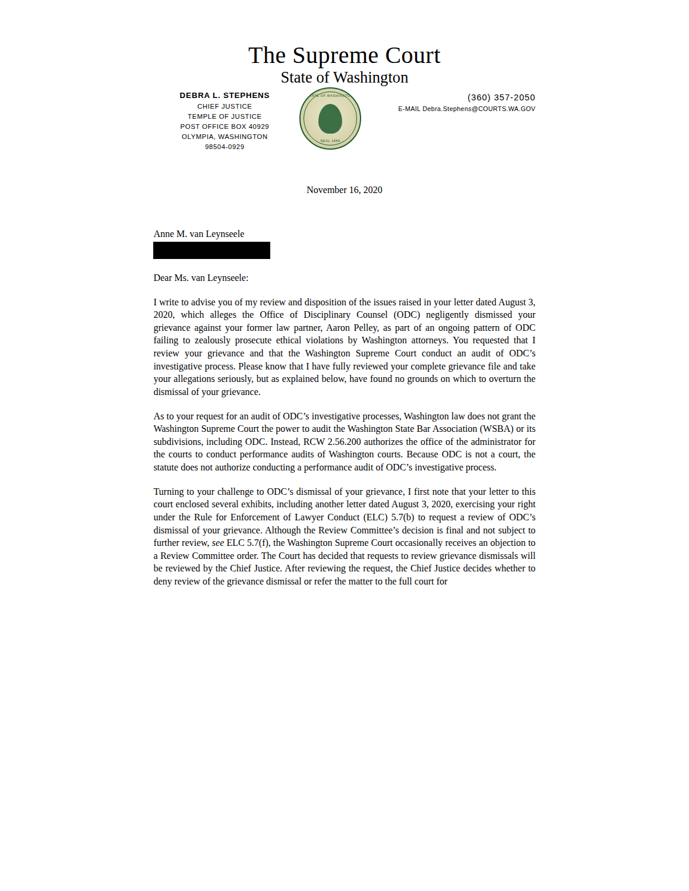The Supreme Court
State of Washington
Debra L. Stephens
Chief Justice
Temple of Justice
Post Office Box 40929
Olympia, Washington
98504-0929
State of Washington
Seal 1889
(360) 357-2050
E-MAIL Debra.Stephens@COURTS.WA.GOV
November 16, 2020
Anne M. van Leynseele
Dear Ms. van Leynseele:
I write to advise you of my review and disposition of the issues raised in your letter dated August 3, 2020, which alleges the Office of Disciplinary Counsel (ODC) negligently dismissed your grievance against your former law partner, Aaron Pelley, as part of an ongoing pattern of ODC failing to zealously prosecute ethical violations by Washington attorneys. You requested that I review your grievance and that the Washington Supreme Court conduct an audit of ODC’s investigative process. Please know that I have fully reviewed your complete grievance file and take your allegations seriously, but as explained below, have found no grounds on which to overturn the dismissal of your grievance.
As to your request for an audit of ODC’s investigative processes, Washington law does not grant the Washington Supreme Court the power to audit the Washington State Bar Association (WSBA) or its subdivisions, including ODC. Instead, RCW 2.56.200 authorizes the office of the administrator for the courts to conduct performance audits of Washington courts. Because ODC is not a court, the statute does not authorize conducting a performance audit of ODC’s investigative process.
Turning to your challenge to ODC’s dismissal of your grievance, I first note that your letter to this court enclosed several exhibits, including another letter dated August 3, 2020, exercising your right under the Rule for Enforcement of Lawyer Conduct (ELC) 5.7(b) to request a review of ODC’s dismissal of your grievance. Although the Review Committee’s decision is final and not subject to further review, see ELC 5.7(f), the Washington Supreme Court occasionally receives an objection to a Review Committee order. The Court has decided that requests to review grievance dismissals will be reviewed by the Chief Justice. After reviewing the request, the Chief Justice decides whether to deny review of the grievance dismissal or refer the matter to the full court for